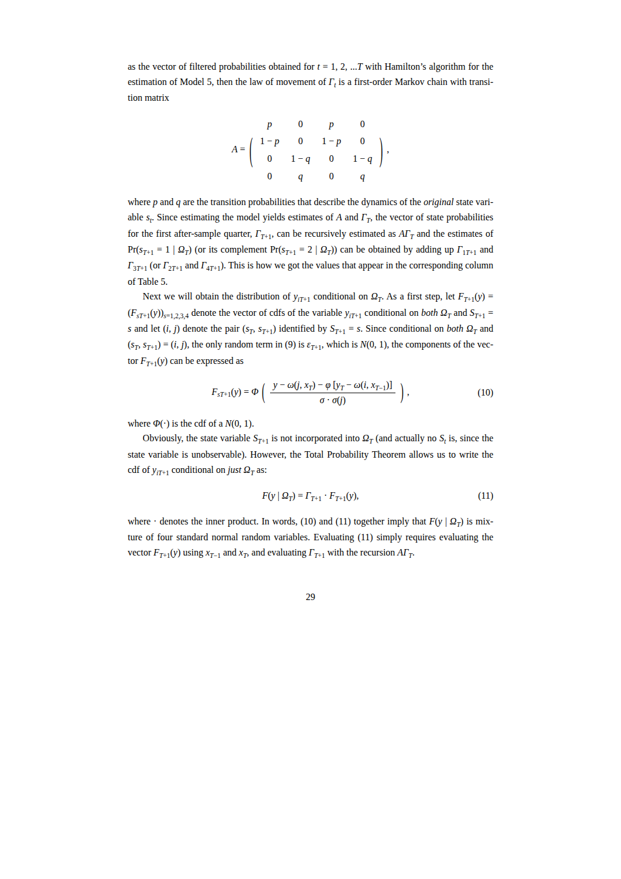as the vector of filtered probabilities obtained for t = 1, 2, ...T with Hamilton’s algorithm for the estimation of Model 5, then the law of movement of Γt is a first-order Markov chain with transition matrix
A = (
| p | 0 | p | 0 |
| 1 − p | 0 | 1 − p | 0 |
| 0 | 1 − q | 0 | 1 − q |
| 0 | q | 0 | q |
) ,
where p and q are the transition probabilities that describe the dynamics of the original state variable st. Since estimating the model yields estimates of A and ΓT, the vector of state probabilities for the first after-sample quarter, ΓT+1, can be recursively estimated as AΓT and the estimates of Pr(sT+1 = 1 | ΩT) (or its complement Pr(sT+1 = 2 | ΩT)) can be obtained by adding up Γ 1T+1 and Γ 3T+1 (or Γ 2T+1 and Γ 4T+1). This is how we got the values that appear in the corresponding column of Table 5.
Next we will obtain the distribution of yiT+1 conditional on ΩT. As a first step, let FT+1(y) = (FsT+1(y))s=1,2,3,4 denote the vector of cdfs of the variable yiT+1 conditional on both ΩT and ST+1 = s and let (i, j) denote the pair (sT, sT+1) identified by ST+1 = s. Since conditional on both ΩT and (sT, sT+1) = (i, j), the only random term in (9) is εT+1, which is N(0, 1), the components of the vector FT+1(y) can be expressed as
FsT+1(y) = Φ ( y − ω(j, xT) − φ [yT − ω(i, xT−1)] σ · σ(j) ) , (10)
where Φ(·) is the cdf of a N(0, 1).
Obviously, the state variable ST+1 is not incorporated into ΩT (and actually no St is, since the state variable is unobservable). However, the Total Probability Theorem allows us to write the cdf of yiT+1 conditional on just ΩT as:
F(y | ΩT) = ΓT+1 · FT+1(y), (11)
where · denotes the inner product. In words, (10) and (11) together imply that F(y | ΩT) is mixture of four standard normal random variables. Evaluating (11) simply requires evaluating the vector FT+1(y) using xT−1 and xT, and evaluating ΓT+1 with the recursion AΓT.
29